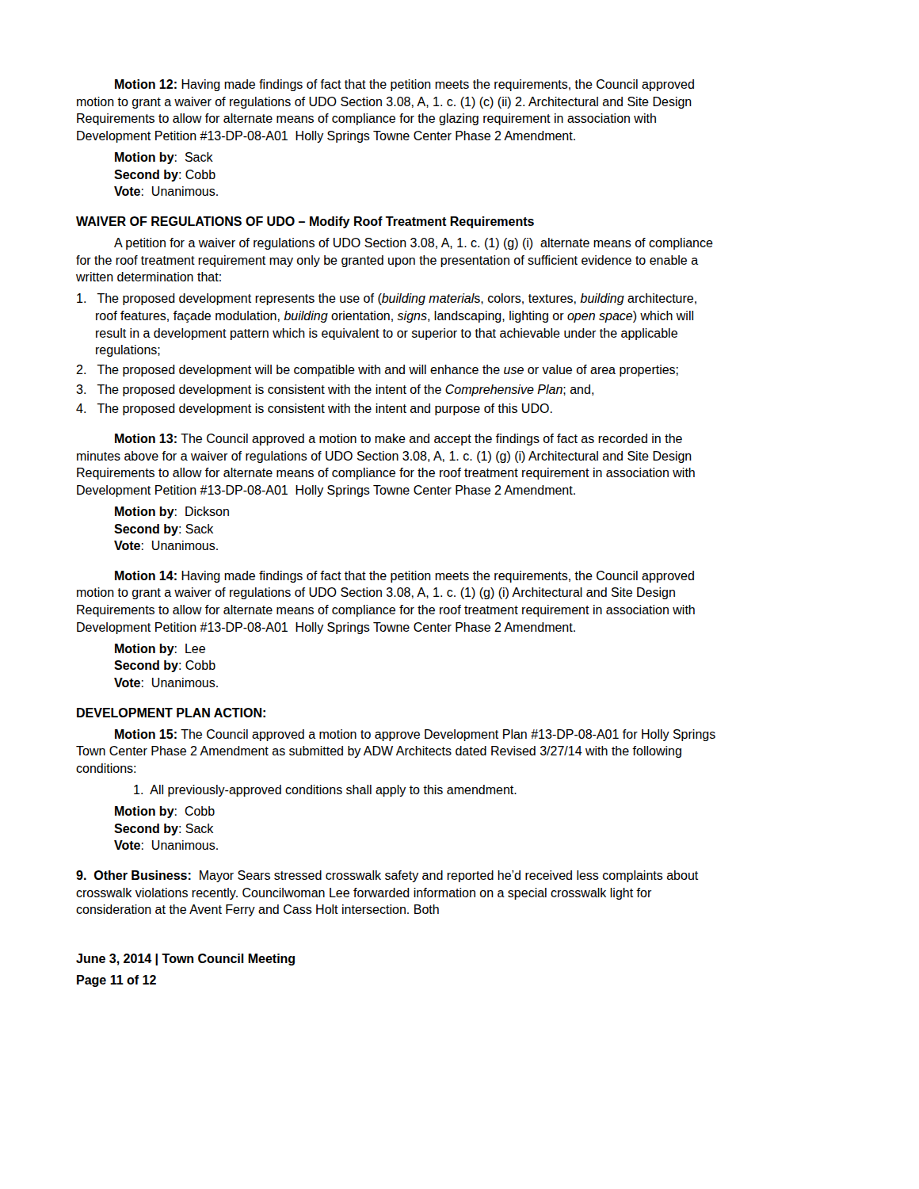Motion 12: Having made findings of fact that the petition meets the requirements, the Council approved motion to grant a waiver of regulations of UDO Section 3.08, A, 1. c. (1) (c) (ii) 2. Architectural and Site Design Requirements to allow for alternate means of compliance for the glazing requirement in association with Development Petition #13-DP-08-A01 Holly Springs Towne Center Phase 2 Amendment.
Motion by: Sack
Second by: Cobb
Vote: Unanimous.
WAIVER OF REGULATIONS OF UDO – Modify Roof Treatment Requirements
A petition for a waiver of regulations of UDO Section 3.08, A, 1. c. (1) (g) (i) alternate means of compliance for the roof treatment requirement may only be granted upon the presentation of sufficient evidence to enable a written determination that:
1. The proposed development represents the use of (building materials, colors, textures, building architecture, roof features, façade modulation, building orientation, signs, landscaping, lighting or open space) which will result in a development pattern which is equivalent to or superior to that achievable under the applicable regulations;
2. The proposed development will be compatible with and will enhance the use or value of area properties;
3. The proposed development is consistent with the intent of the Comprehensive Plan; and,
4. The proposed development is consistent with the intent and purpose of this UDO.
Motion 13: The Council approved a motion to make and accept the findings of fact as recorded in the minutes above for a waiver of regulations of UDO Section 3.08, A, 1. c. (1) (g) (i) Architectural and Site Design Requirements to allow for alternate means of compliance for the roof treatment requirement in association with Development Petition #13-DP-08-A01 Holly Springs Towne Center Phase 2 Amendment.
Motion by: Dickson
Second by: Sack
Vote: Unanimous.
Motion 14: Having made findings of fact that the petition meets the requirements, the Council approved motion to grant a waiver of regulations of UDO Section 3.08, A, 1. c. (1) (g) (i) Architectural and Site Design Requirements to allow for alternate means of compliance for the roof treatment requirement in association with Development Petition #13-DP-08-A01 Holly Springs Towne Center Phase 2 Amendment.
Motion by: Lee
Second by: Cobb
Vote: Unanimous.
DEVELOPMENT PLAN ACTION:
Motion 15: The Council approved a motion to approve Development Plan #13-DP-08-A01 for Holly Springs Town Center Phase 2 Amendment as submitted by ADW Architects dated Revised 3/27/14 with the following conditions:
1. All previously-approved conditions shall apply to this amendment.
Motion by: Cobb
Second by: Sack
Vote: Unanimous.
9. Other Business: Mayor Sears stressed crosswalk safety and reported he’d received less complaints about crosswalk violations recently. Councilwoman Lee forwarded information on a special crosswalk light for consideration at the Avent Ferry and Cass Holt intersection. Both
June 3, 2014 | Town Council Meeting
Page 11 of 12